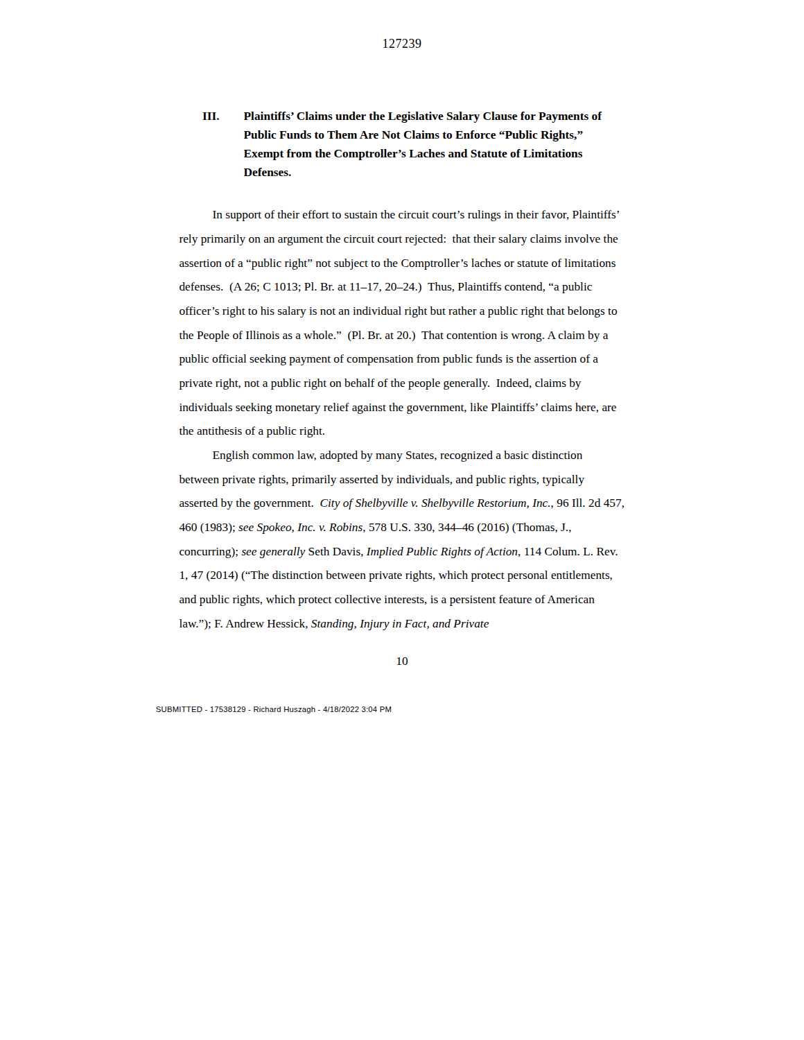127239
III. Plaintiffs’ Claims under the Legislative Salary Clause for Payments of Public Funds to Them Are Not Claims to Enforce “Public Rights,” Exempt from the Comptroller’s Laches and Statute of Limitations Defenses.
In support of their effort to sustain the circuit court’s rulings in their favor, Plaintiffs’ rely primarily on an argument the circuit court rejected: that their salary claims involve the assertion of a “public right” not subject to the Comptroller’s laches or statute of limitations defenses. (A 26; C 1013; Pl. Br. at 11–17, 20–24.) Thus, Plaintiffs contend, “a public officer’s right to his salary is not an individual right but rather a public right that belongs to the People of Illinois as a whole.” (Pl. Br. at 20.) That contention is wrong. A claim by a public official seeking payment of compensation from public funds is the assertion of a private right, not a public right on behalf of the people generally. Indeed, claims by individuals seeking monetary relief against the government, like Plaintiffs’ claims here, are the antithesis of a public right.
English common law, adopted by many States, recognized a basic distinction between private rights, primarily asserted by individuals, and public rights, typically asserted by the government. City of Shelbyville v. Shelbyville Restorium, Inc., 96 Ill. 2d 457, 460 (1983); see Spokeo, Inc. v. Robins, 578 U.S. 330, 344–46 (2016) (Thomas, J., concurring); see generally Seth Davis, Implied Public Rights of Action, 114 Colum. L. Rev. 1, 47 (2014) (“The distinction between private rights, which protect personal entitlements, and public rights, which protect collective interests, is a persistent feature of American law.”); F. Andrew Hessick, Standing, Injury in Fact, and Private
10
SUBMITTED - 17538129 - Richard Huszagh - 4/18/2022 3:04 PM